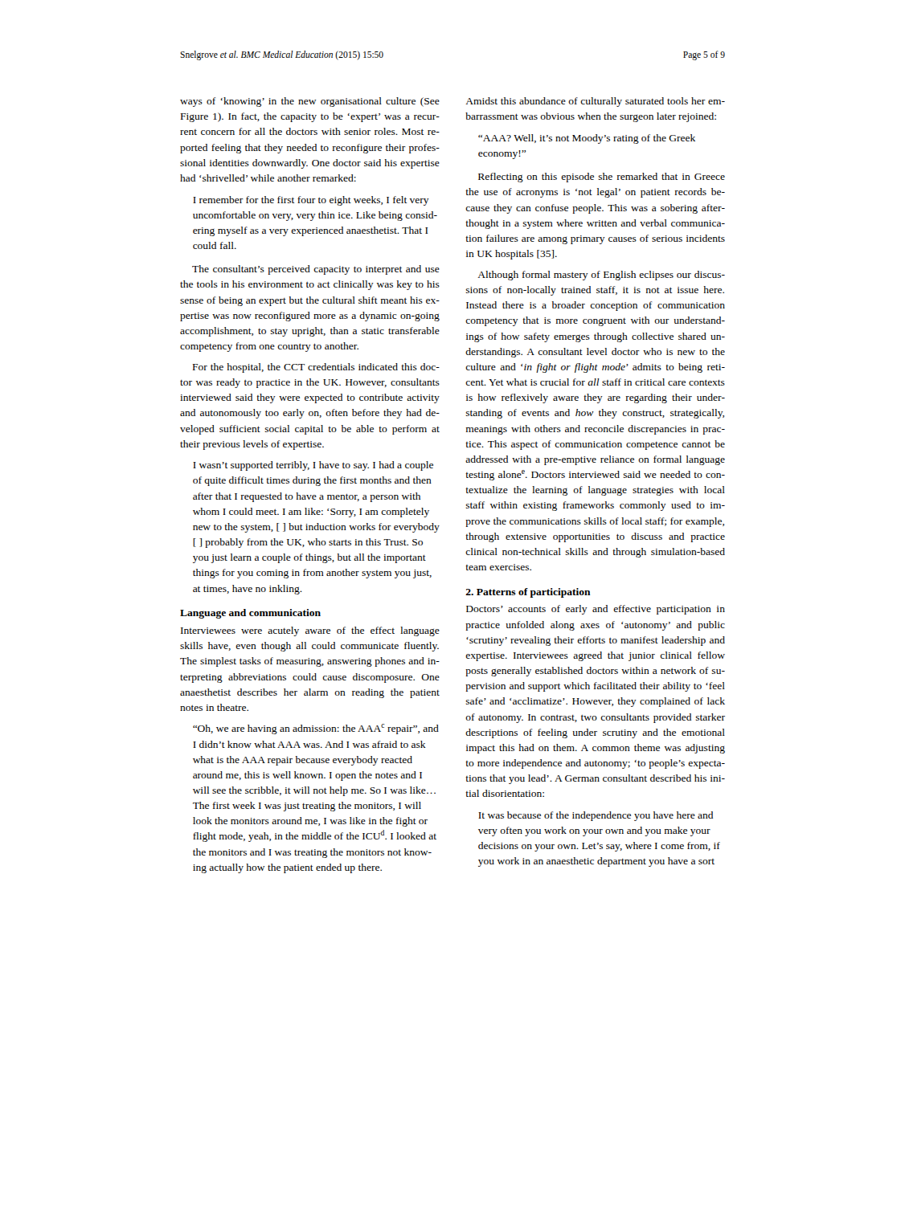Snelgrove et al. BMC Medical Education (2015) 15:50
Page 5 of 9
ways of ‘knowing’ in the new organisational culture (See Figure 1). In fact, the capacity to be ‘expert’ was a recurrent concern for all the doctors with senior roles. Most reported feeling that they needed to reconfigure their professional identities downwardly. One doctor said his expertise had ‘shrivelled’ while another remarked:
I remember for the first four to eight weeks, I felt very uncomfortable on very, very thin ice. Like being considering myself as a very experienced anaesthetist. That I could fall.
The consultant’s perceived capacity to interpret and use the tools in his environment to act clinically was key to his sense of being an expert but the cultural shift meant his expertise was now reconfigured more as a dynamic on-going accomplishment, to stay upright, than a static transferable competency from one country to another.
For the hospital, the CCT credentials indicated this doctor was ready to practice in the UK. However, consultants interviewed said they were expected to contribute activity and autonomously too early on, often before they had developed sufficient social capital to be able to perform at their previous levels of expertise.
I wasn’t supported terribly, I have to say. I had a couple of quite difficult times during the first months and then after that I requested to have a mentor, a person with whom I could meet. I am like: ‘Sorry, I am completely new to the system, [ ] but induction works for everybody [ ] probably from the UK, who starts in this Trust. So you just learn a couple of things, but all the important things for you coming in from another system you just, at times, have no inkling.
Language and communication
Interviewees were acutely aware of the effect language skills have, even though all could communicate fluently. The simplest tasks of measuring, answering phones and interpreting abbreviations could cause discomposure. One anaesthetist describes her alarm on reading the patient notes in theatre.
“Oh, we are having an admission: the AAAc repair”, and I didn’t know what AAA was. And I was afraid to ask what is the AAA repair because everybody reacted around me, this is well known. I open the notes and I will see the scribble, it will not help me. So I was like… The first week I was just treating the monitors, I will look the monitors around me, I was like in the fight or flight mode, yeah, in the middle of the ICUd. I looked at the monitors and I was treating the monitors not knowing actually how the patient ended up there.
Amidst this abundance of culturally saturated tools her embarrassment was obvious when the surgeon later rejoined:
“AAA? Well, it’s not Moody’s rating of the Greek economy!”
Reflecting on this episode she remarked that in Greece the use of acronyms is ‘not legal’ on patient records because they can confuse people. This was a sobering afterthought in a system where written and verbal communication failures are among primary causes of serious incidents in UK hospitals [35].
Although formal mastery of English eclipses our discussions of non-locally trained staff, it is not at issue here. Instead there is a broader conception of communication competency that is more congruent with our understandings of how safety emerges through collective shared understandings. A consultant level doctor who is new to the culture and ‘in fight or flight mode’ admits to being reticent. Yet what is crucial for all staff in critical care contexts is how reflexively aware they are regarding their understanding of events and how they construct, strategically, meanings with others and reconcile discrepancies in practice. This aspect of communication competence cannot be addressed with a pre-emptive reliance on formal language testing alonee. Doctors interviewed said we needed to contextualize the learning of language strategies with local staff within existing frameworks commonly used to improve the communications skills of local staff; for example, through extensive opportunities to discuss and practice clinical non-technical skills and through simulation-based team exercises.
2. Patterns of participation
Doctors’ accounts of early and effective participation in practice unfolded along axes of ‘autonomy’ and public ‘scrutiny’ revealing their efforts to manifest leadership and expertise. Interviewees agreed that junior clinical fellow posts generally established doctors within a network of supervision and support which facilitated their ability to ‘feel safe’ and ‘acclimatize’. However, they complained of lack of autonomy. In contrast, two consultants provided starker descriptions of feeling under scrutiny and the emotional impact this had on them. A common theme was adjusting to more independence and autonomy; ‘to people’s expectations that you lead’. A German consultant described his initial disorientation:
It was because of the independence you have here and very often you work on your own and you make your decisions on your own. Let’s say, where I come from, if you work in an anaesthetic department you have a sort